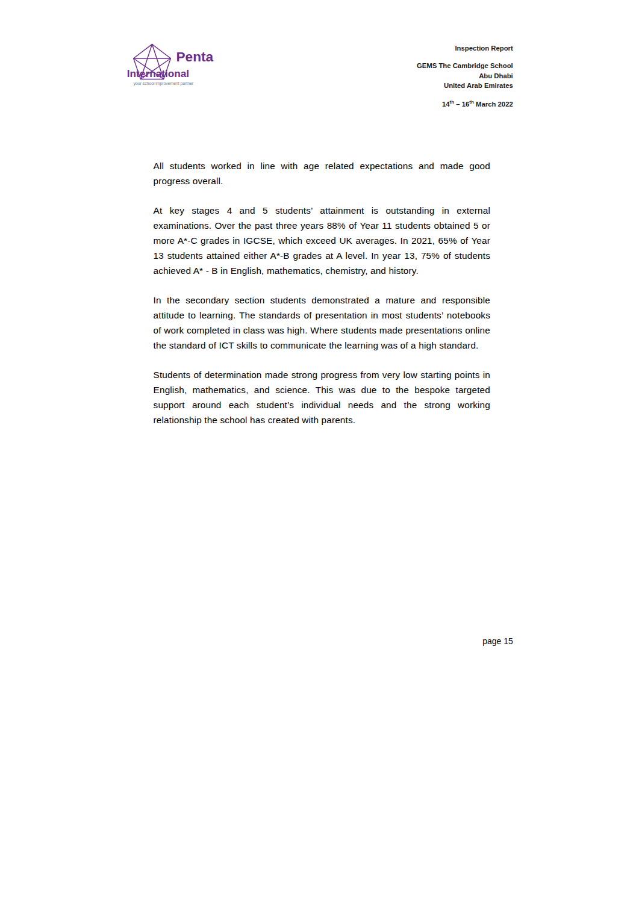Penta International your school improvement partner
Inspection Report
GEMS The Cambridge School
Abu Dhabi
United Arab Emirates
14th – 16th March 2022
All students worked in line with age related expectations and made good progress overall.
At key stages 4 and 5 students’ attainment is outstanding in external examinations. Over the past three years 88% of Year 11 students obtained 5 or more A*-C grades in IGCSE, which exceed UK averages. In 2021, 65% of Year 13 students attained either A*-B grades at A level. In year 13, 75% of students achieved A* - B in English, mathematics, chemistry, and history.
In the secondary section students demonstrated a mature and responsible attitude to learning. The standards of presentation in most students’ notebooks of work completed in class was high. Where students made presentations online the standard of ICT skills to communicate the learning was of a high standard.
Students of determination made strong progress from very low starting points in English, mathematics, and science. This was due to the bespoke targeted support around each student’s individual needs and the strong working relationship the school has created with parents.
page 15